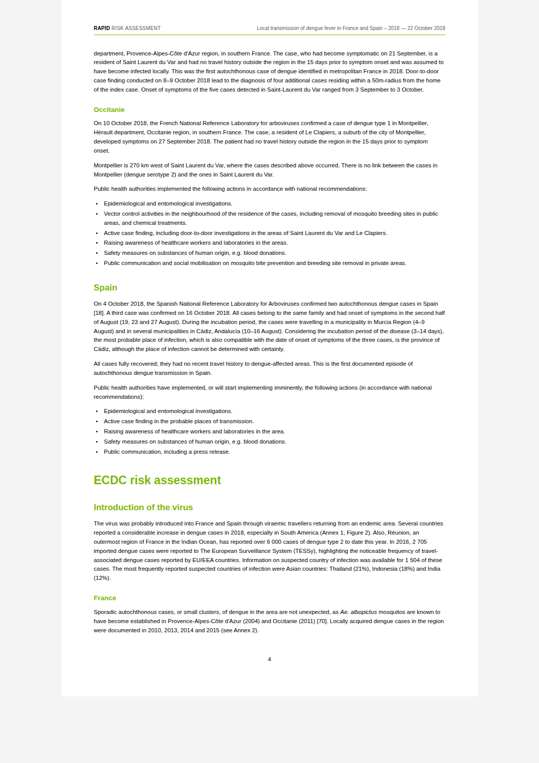RAPID RISK ASSESSMENT
Local transmission of dengue fever in France and Spain – 2018 — 22 October 2018
department, Provence-Alpes-Côte d'Azur region, in southern France. The case, who had become symptomatic on 21 September, is a resident of Saint Laurent du Var and had no travel history outside the region in the 15 days prior to symptom onset and was assumed to have become infected locally. This was the first autochthonous case of dengue identified in metropolitan France in 2018. Door-to-door case finding conducted on 8–9 October 2018 lead to the diagnosis of four additional cases residing within a 50m-radius from the home of the index case. Onset of symptoms of the five cases detected in Saint-Laurent du Var ranged from 3 September to 3 October.
Occitanie
On 10 October 2018, the French National Reference Laboratory for arboviruses confirmed a case of dengue type 1 in Montpellier, Hérault department, Occitanie region, in southern France. The case, a resident of Le Clapiers, a suburb of the city of Montpellier, developed symptoms on 27 September 2018. The patient had no travel history outside the region in the 15 days prior to symptom onset.
Montpellier is 270 km west of Saint Laurent du Var, where the cases described above occurred. There is no link between the cases in Montpellier (dengue serotype 2) and the ones in Saint Laurent du Var.
Public health authorities implemented the following actions in accordance with national recommendations:
Epidemiological and entomological investigations.
Vector control activities in the neighbourhood of the residence of the cases, including removal of mosquito breeding sites in public areas, and chemical treatments.
Active case finding, including door-to-door investigations in the areas of Saint Laurent du Var and Le Clapiers.
Raising awareness of healthcare workers and laboratories in the areas.
Safety measures on substances of human origin, e.g. blood donations.
Public communication and social mobilisation on mosquito bite prevention and breeding site removal in private areas.
Spain
On 4 October 2018, the Spanish National Reference Laboratory for Arboviruses confirmed two autochthonous dengue cases in Spain [18]. A third case was confirmed on 16 October 2018. All cases belong to the same family and had onset of symptoms in the second half of August (19, 23 and 27 August). During the incubation period, the cases were travelling in a municipality in Murcia Region (4–9 August) and in several municipalities in Cádiz, Andalucía (10–16 August). Considering the incubation period of the disease (3–14 days), the most probable place of infection, which is also compatible with the date of onset of symptoms of the three cases, is the province of Cádiz, although the place of infection cannot be determined with certainty.
All cases fully recovered; they had no recent travel history to dengue-affected areas. This is the first documented episode of autochthonous dengue transmission in Spain.
Public health authorities have implemented, or will start implementing imminently, the following actions (in accordance with national recommendations):
Epidemiological and entomological investigations.
Active case finding in the probable places of transmission.
Raising awareness of healthcare workers and laboratories in the area.
Safety measures on substances of human origin, e.g. blood donations.
Public communication, including a press release.
ECDC risk assessment
Introduction of the virus
The virus was probably introduced into France and Spain through viraemic travellers returning from an endemic area. Several countries reported a considerable increase in dengue cases in 2018, especially in South America (Annex 1, Figure 2). Also, Réunion, an outermost region of France in the Indian Ocean, has reported over 6 000 cases of dengue type 2 to date this year. In 2016, 2 705 imported dengue cases were reported to The European Surveillance System (TESSy), highlighting the noticeable frequency of travel-associated dengue cases reported by EU/EEA countries. Information on suspected country of infection was available for 1 504 of these cases. The most frequently reported suspected countries of infection were Asian countries: Thailand (21%), Indonesia (18%) and India (12%).
France
Sporadic autochthonous cases, or small clusters, of dengue in the area are not unexpected, as Ae. albopictus mosquitos are known to have become established in Provence-Alpes-Côte d'Azur (2004) and Occitanie (2011) [70]. Locally acquired dengue cases in the region were documented in 2010, 2013, 2014 and 2015 (see Annex 2).
4